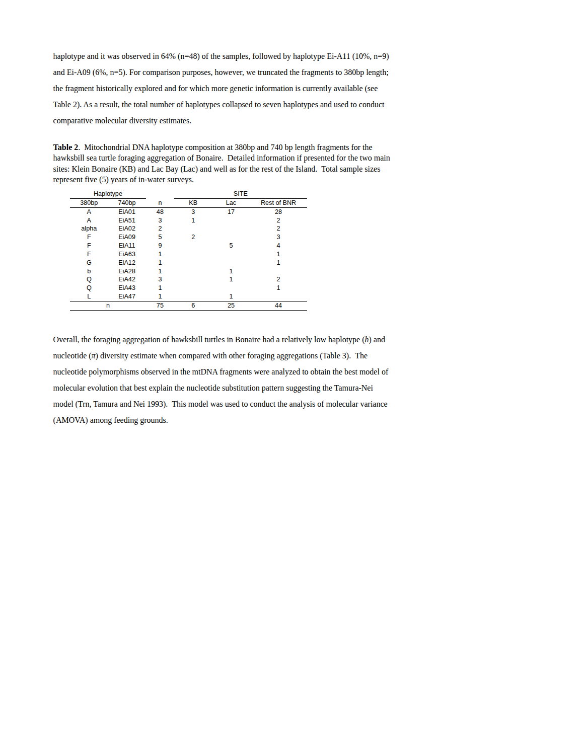haplotype and it was observed in 64% (n=48) of the samples, followed by haplotype Ei-A11 (10%, n=9) and Ei-A09 (6%, n=5). For comparison purposes, however, we truncated the fragments to 380bp length; the fragment historically explored and for which more genetic information is currently available (see Table 2). As a result, the total number of haplotypes collapsed to seven haplotypes and used to conduct comparative molecular diversity estimates.
Table 2. Mitochondrial DNA haplotype composition at 380bp and 740 bp length fragments for the hawksbill sea turtle foraging aggregation of Bonaire. Detailed information if presented for the two main sites: Klein Bonaire (KB) and Lac Bay (Lac) and well as for the rest of the Island. Total sample sizes represent five (5) years of in-water surveys.
| Haplotype | | SITE |
| --- | --- | --- |
| 380bp | 740bp | n | KB | Lac | Rest of BNR |
| A | EiA01 | 48 | 3 | 17 | 28 |
| A | EiA51 | 3 | 1 | | 2 |
| alpha | EiA02 | 2 | | | 2 |
| F | EiA09 | 5 | 2 | | 3 |
| F | EiA11 | 9 | | 5 | 4 |
| F | EiA63 | 1 | | | 1 |
| G | EiA12 | 1 | | | 1 |
| b | EiA28 | 1 | | 1 | |
| Q | EiA42 | 3 | | 1 | 2 |
| Q | EiA43 | 1 | | | 1 |
| L | EiA47 | 1 | | 1 | |
| n | 75 | 6 | 25 | 44 |
Overall, the foraging aggregation of hawksbill turtles in Bonaire had a relatively low haplotype (h) and nucleotide (π) diversity estimate when compared with other foraging aggregations (Table 3). The nucleotide polymorphisms observed in the mtDNA fragments were analyzed to obtain the best model of molecular evolution that best explain the nucleotide substitution pattern suggesting the Tamura-Nei model (Trn, Tamura and Nei 1993). This model was used to conduct the analysis of molecular variance (AMOVA) among feeding grounds.